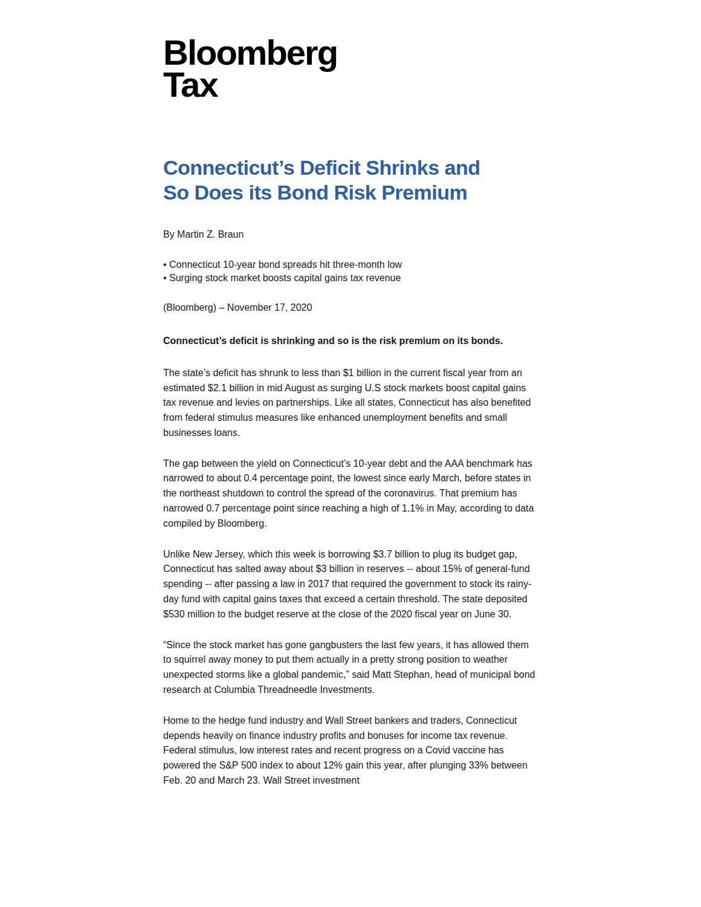Bloomberg
Tax
Connecticut’s Deficit Shrinks and
So Does its Bond Risk Premium
By Martin Z. Braun
Connecticut 10-year bond spreads hit three-month low
Surging stock market boosts capital gains tax revenue
(Bloomberg) – November 17, 2020
Connecticut’s deficit is shrinking and so is the risk premium on its bonds.
The state’s deficit has shrunk to less than $1 billion in the current fiscal year from an estimated $2.1 billion in mid August as surging U.S stock markets boost capital gains tax revenue and levies on partnerships. Like all states, Connecticut has also benefited from federal stimulus measures like enhanced unemployment benefits and small businesses loans.
The gap between the yield on Connecticut’s 10-year debt and the AAA benchmark has narrowed to about 0.4 percentage point, the lowest since early March, before states in the northeast shutdown to control the spread of the coronavirus. That premium has narrowed 0.7 percentage point since reaching a high of 1.1% in May, according to data compiled by Bloomberg.
Unlike New Jersey, which this week is borrowing $3.7 billion to plug its budget gap, Connecticut has salted away about $3 billion in reserves -- about 15% of general-fund spending -- after passing a law in 2017 that required the government to stock its rainy-day fund with capital gains taxes that exceed a certain threshold. The state deposited $530 million to the budget reserve at the close of the 2020 fiscal year on June 30.
“Since the stock market has gone gangbusters the last few years, it has allowed them to squirrel away money to put them actually in a pretty strong position to weather unexpected storms like a global pandemic,” said Matt Stephan, head of municipal bond research at Columbia Threadneedle Investments.
Home to the hedge fund industry and Wall Street bankers and traders, Connecticut depends heavily on finance industry profits and bonuses for income tax revenue. Federal stimulus, low interest rates and recent progress on a Covid vaccine has powered the S&P 500 index to about 12% gain this year, after plunging 33% between Feb. 20 and March 23. Wall Street investment